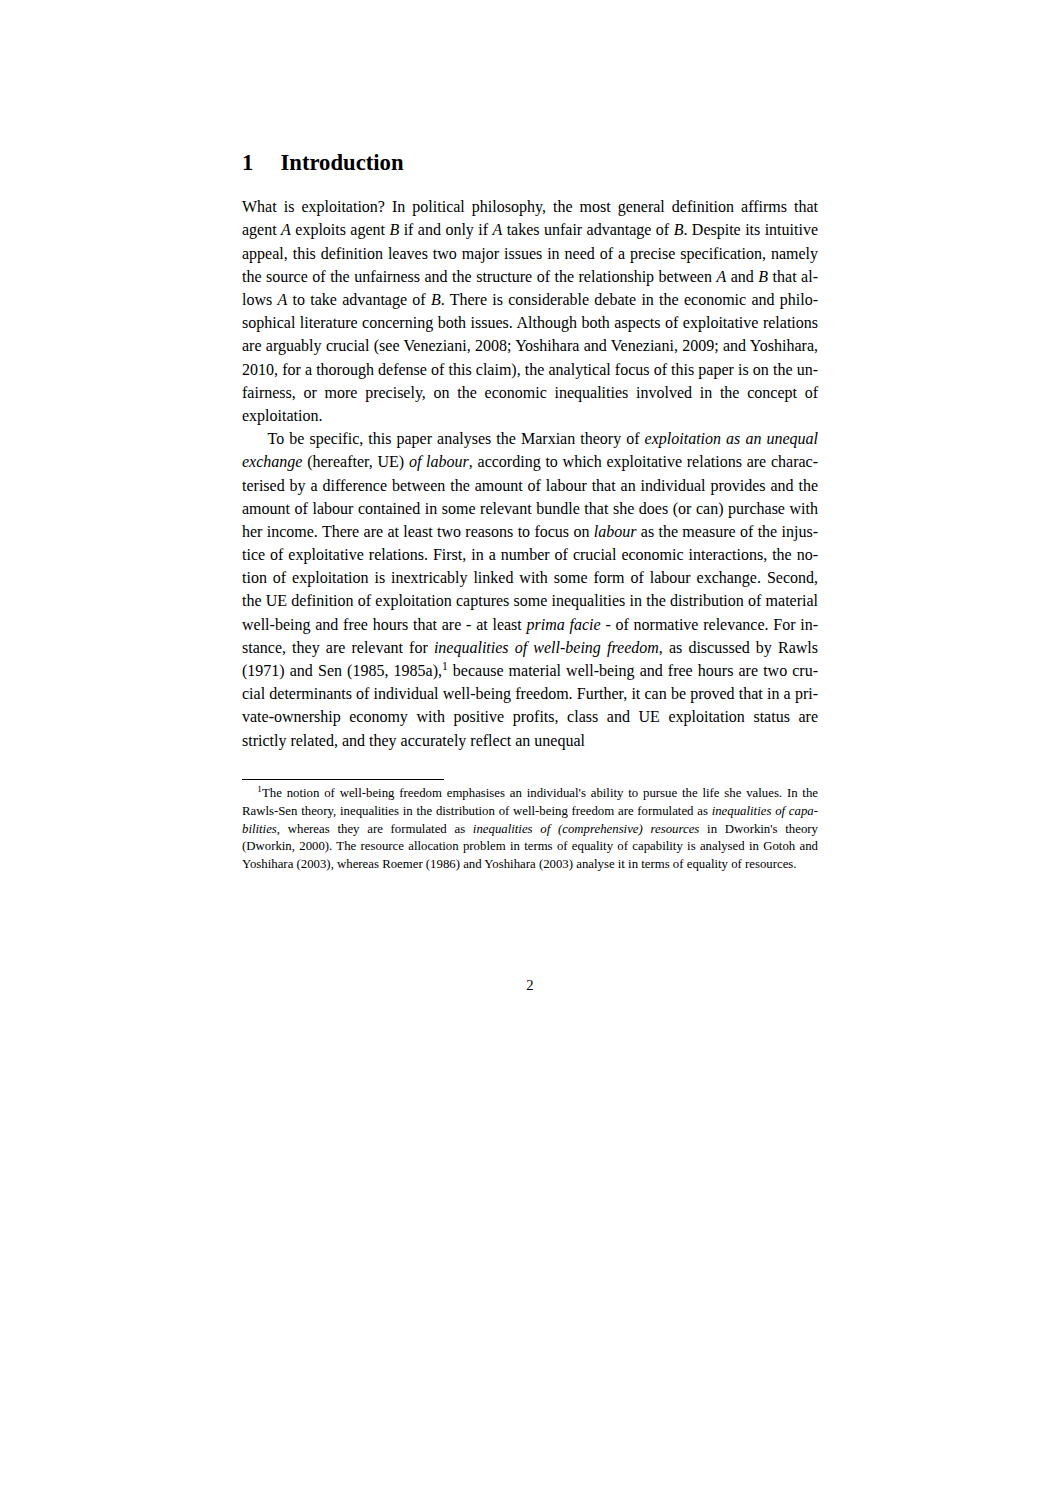1 Introduction
What is exploitation? In political philosophy, the most general definition affirms that agent A exploits agent B if and only if A takes unfair advantage of B. Despite its intuitive appeal, this definition leaves two major issues in need of a precise specification, namely the source of the unfairness and the structure of the relationship between A and B that allows A to take advantage of B. There is considerable debate in the economic and philosophical literature concerning both issues. Although both aspects of exploitative relations are arguably crucial (see Veneziani, 2008; Yoshihara and Veneziani, 2009; and Yoshihara, 2010, for a thorough defense of this claim), the analytical focus of this paper is on the unfairness, or more precisely, on the economic inequalities involved in the concept of exploitation.
To be specific, this paper analyses the Marxian theory of exploitation as an unequal exchange (hereafter, UE) of labour, according to which exploitative relations are characterised by a difference between the amount of labour that an individual provides and the amount of labour contained in some relevant bundle that she does (or can) purchase with her income. There are at least two reasons to focus on labour as the measure of the injustice of exploitative relations. First, in a number of crucial economic interactions, the notion of exploitation is inextricably linked with some form of labour exchange. Second, the UE definition of exploitation captures some inequalities in the distribution of material well-being and free hours that are - at least prima facie - of normative relevance. For instance, they are relevant for inequalities of well-being freedom, as discussed by Rawls (1971) and Sen (1985, 1985a),1 because material well-being and free hours are two crucial determinants of individual well-being freedom. Further, it can be proved that in a private-ownership economy with positive profits, class and UE exploitation status are strictly related, and they accurately reflect an unequal
1The notion of well-being freedom emphasises an individual's ability to pursue the life she values. In the Rawls-Sen theory, inequalities in the distribution of well-being freedom are formulated as inequalities of capabilities, whereas they are formulated as inequalities of (comprehensive) resources in Dworkin's theory (Dworkin, 2000). The resource allocation problem in terms of equality of capability is analysed in Gotoh and Yoshihara (2003), whereas Roemer (1986) and Yoshihara (2003) analyse it in terms of equality of resources.
2